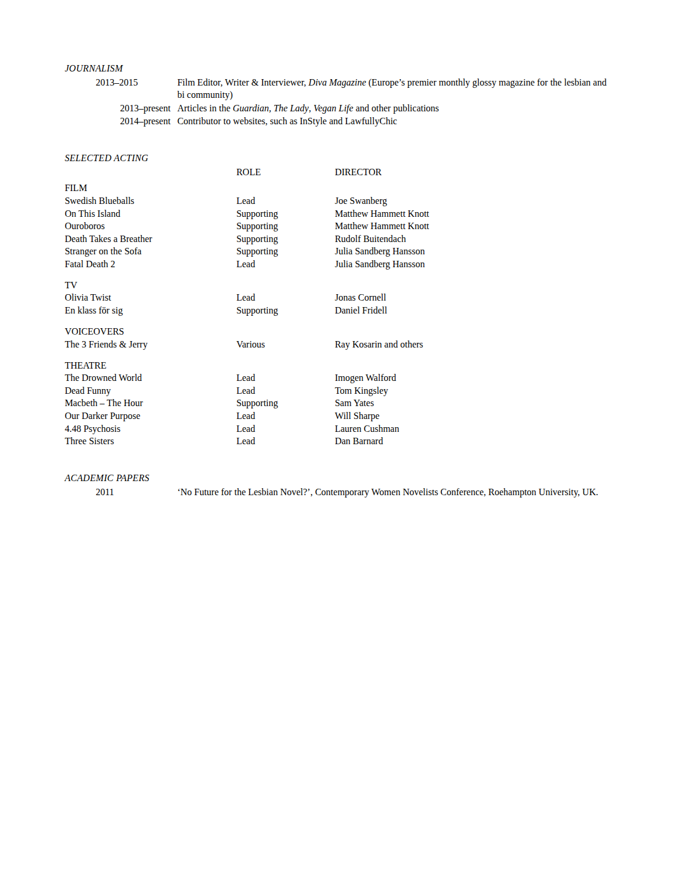JOURNALISM
2013–2015
Film Editor, Writer & Interviewer, Diva Magazine (Europe’s premier monthly glossy magazine for the lesbian and bi community)
2013–present
Articles in the Guardian, The Lady, Vegan Life and other publications
2014–present
Contributor to websites, such as InStyle and LawfullyChic
SELECTED ACTING
| | ROLE | DIRECTOR |
| FILM |
| Swedish Blueballs | Lead | Joe Swanberg |
| On This Island | Supporting | Matthew Hammett Knott |
| Ouroboros | Supporting | Matthew Hammett Knott |
| Death Takes a Breather | Supporting | Rudolf Buitendach |
| Stranger on the Sofa | Supporting | Julia Sandberg Hansson |
| Fatal Death 2 | Lead | Julia Sandberg Hansson |
| TV |
| Olivia Twist | Lead | Jonas Cornell |
| En klass för sig | Supporting | Daniel Fridell |
| VOICEOVERS |
| The 3 Friends & Jerry | Various | Ray Kosarin and others |
| THEATRE |
| The Drowned World | Lead | Imogen Walford |
| Dead Funny | Lead | Tom Kingsley |
| Macbeth – The Hour | Supporting | Sam Yates |
| Our Darker Purpose | Lead | Will Sharpe |
| 4.48 Psychosis | Lead | Lauren Cushman |
| Three Sisters | Lead | Dan Barnard |
ACADEMIC PAPERS
2011
‘No Future for the Lesbian Novel?’, Contemporary Women Novelists Conference, Roehampton University, UK.